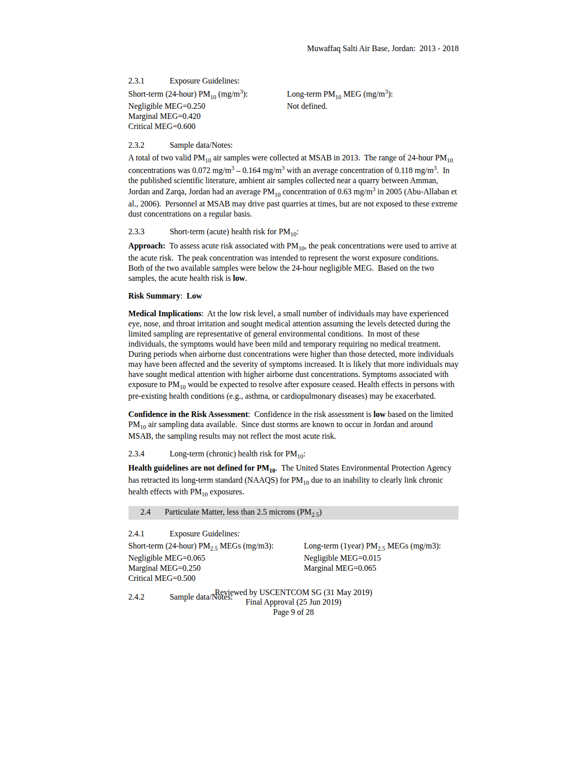Muwaffaq Salti Air Base, Jordan: 2013 - 2018
2.3.1 Exposure Guidelines:
| Short-term (24-hour) PM 10 (mg/m 3 ): Negligible MEG=0.250 Marginal MEG=0.420 Critical MEG=0.600 | Long-term PM 10 MEG (mg/m 3 ): Not defined. |
2.3.2 Sample data/Notes:
A total of two valid PM10 air samples were collected at MSAB in 2013. The range of 24-hour PM10 concentrations was 0.072 mg/m3 – 0.164 mg/m3 with an average concentration of 0.118 mg/m3. In the published scientific literature, ambient air samples collected near a quarry between Amman, Jordan and Zarqa, Jordan had an average PM10 concentration of 0.63 mg/m3 in 2005 (Abu-Allaban et al., 2006). Personnel at MSAB may drive past quarries at times, but are not exposed to these extreme dust concentrations on a regular basis.
2.3.3 Short-term (acute) health risk for PM10:
Approach: To assess acute risk associated with PM10, the peak concentrations were used to arrive at the acute risk. The peak concentration was intended to represent the worst exposure conditions. Both of the two available samples were below the 24-hour negligible MEG. Based on the two samples, the acute health risk is low.
Risk Summary: Low
Medical Implications: At the low risk level, a small number of individuals may have experienced eye, nose, and throat irritation and sought medical attention assuming the levels detected during the limited sampling are representative of general environmental conditions. In most of these individuals, the symptoms would have been mild and temporary requiring no medical treatment. During periods when airborne dust concentrations were higher than those detected, more individuals may have been affected and the severity of symptoms increased. It is likely that more individuals may have sought medical attention with higher airborne dust concentrations. Symptoms associated with exposure to PM10 would be expected to resolve after exposure ceased. Health effects in persons with pre-existing health conditions (e.g., asthma, or cardiopulmonary diseases) may be exacerbated.
Confidence in the Risk Assessment: Confidence in the risk assessment is low based on the limited PM10 air sampling data available. Since dust storms are known to occur in Jordan and around MSAB, the sampling results may not reflect the most acute risk.
2.3.4 Long-term (chronic) health risk for PM10:
Health guidelines are not defined for PM10. The United States Environmental Protection Agency has retracted its long-term standard (NAAQS) for PM10 due to an inability to clearly link chronic health effects with PM10 exposures.
2.4 Particulate Matter, less than 2.5 microns (PM2.5)
2.4.1 Exposure Guidelines:
| Short-term (24-hour) PM 2.5 MEGs (mg/m3): Negligible MEG=0.065 Marginal MEG=0.250 Critical MEG=0.500 | Long-term (1year) PM 2.5 MEGs (mg/m3): Negligible MEG=0.015 Marginal MEG=0.065 |
2.4.2 Sample data/Notes:
Reviewed by USCENTCOM SG (31 May 2019)
Final Approval (25 Jun 2019)
Page 9 of 28